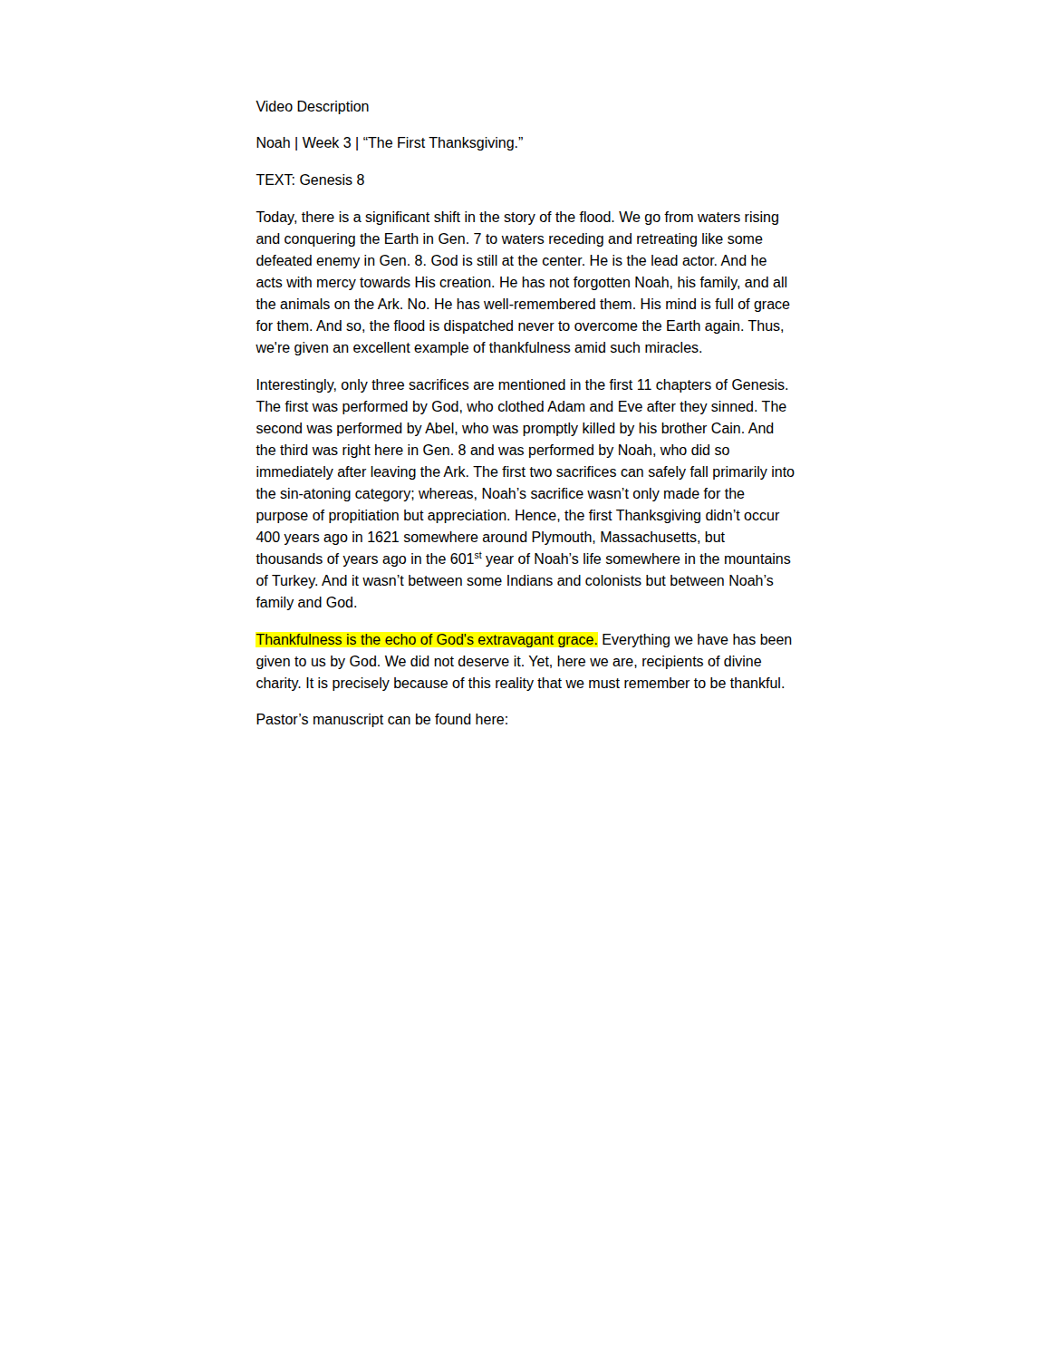Video Description
Noah | Week 3 | “The First Thanksgiving.”
TEXT: Genesis 8
Today, there is a significant shift in the story of the flood. We go from waters rising and conquering the Earth in Gen. 7 to waters receding and retreating like some defeated enemy in Gen. 8. God is still at the center. He is the lead actor. And he acts with mercy towards His creation. He has not forgotten Noah, his family, and all the animals on the Ark. No. He has well-remembered them. His mind is full of grace for them. And so, the flood is dispatched never to overcome the Earth again. Thus, we're given an excellent example of thankfulness amid such miracles.
Interestingly, only three sacrifices are mentioned in the first 11 chapters of Genesis. The first was performed by God, who clothed Adam and Eve after they sinned. The second was performed by Abel, who was promptly killed by his brother Cain. And the third was right here in Gen. 8 and was performed by Noah, who did so immediately after leaving the Ark. The first two sacrifices can safely fall primarily into the sin-atoning category; whereas, Noah’s sacrifice wasn’t only made for the purpose of propitiation but appreciation. Hence, the first Thanksgiving didn’t occur 400 years ago in 1621 somewhere around Plymouth, Massachusetts, but thousands of years ago in the 601st year of Noah’s life somewhere in the mountains of Turkey. And it wasn’t between some Indians and colonists but between Noah’s family and God.
Thankfulness is the echo of God's extravagant grace. Everything we have has been given to us by God. We did not deserve it. Yet, here we are, recipients of divine charity. It is precisely because of this reality that we must remember to be thankful.
Pastor’s manuscript can be found here: